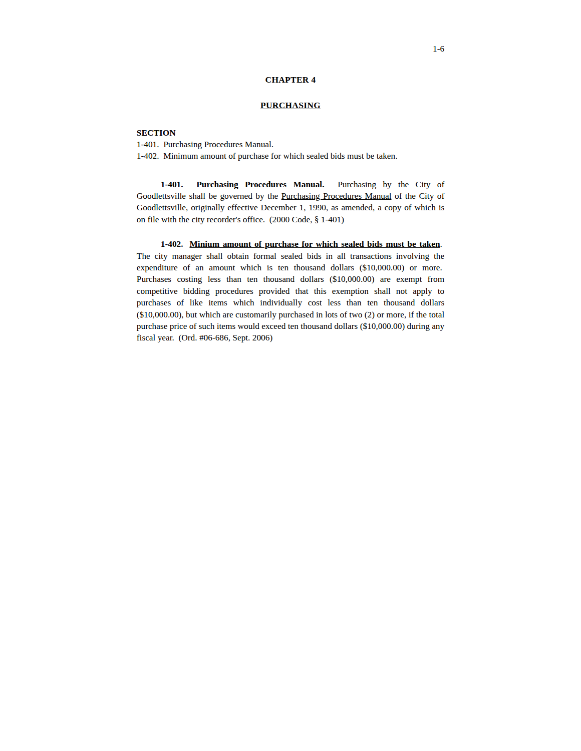1-6
CHAPTER 4
PURCHASING
SECTION
1-401. Purchasing Procedures Manual.
1-402. Minimum amount of purchase for which sealed bids must be taken.
1-401. Purchasing Procedures Manual. Purchasing by the City of Goodlettsville shall be governed by the Purchasing Procedures Manual of the City of Goodlettsville, originally effective December 1, 1990, as amended, a copy of which is on file with the city recorder's office. (2000 Code, § 1-401)
1-402. Minium amount of purchase for which sealed bids must be taken. The city manager shall obtain formal sealed bids in all transactions involving the expenditure of an amount which is ten thousand dollars ($10,000.00) or more. Purchases costing less than ten thousand dollars ($10,000.00) are exempt from competitive bidding procedures provided that this exemption shall not apply to purchases of like items which individually cost less than ten thousand dollars ($10,000.00), but which are customarily purchased in lots of two (2) or more, if the total purchase price of such items would exceed ten thousand dollars ($10,000.00) during any fiscal year. (Ord. #06-686, Sept. 2006)